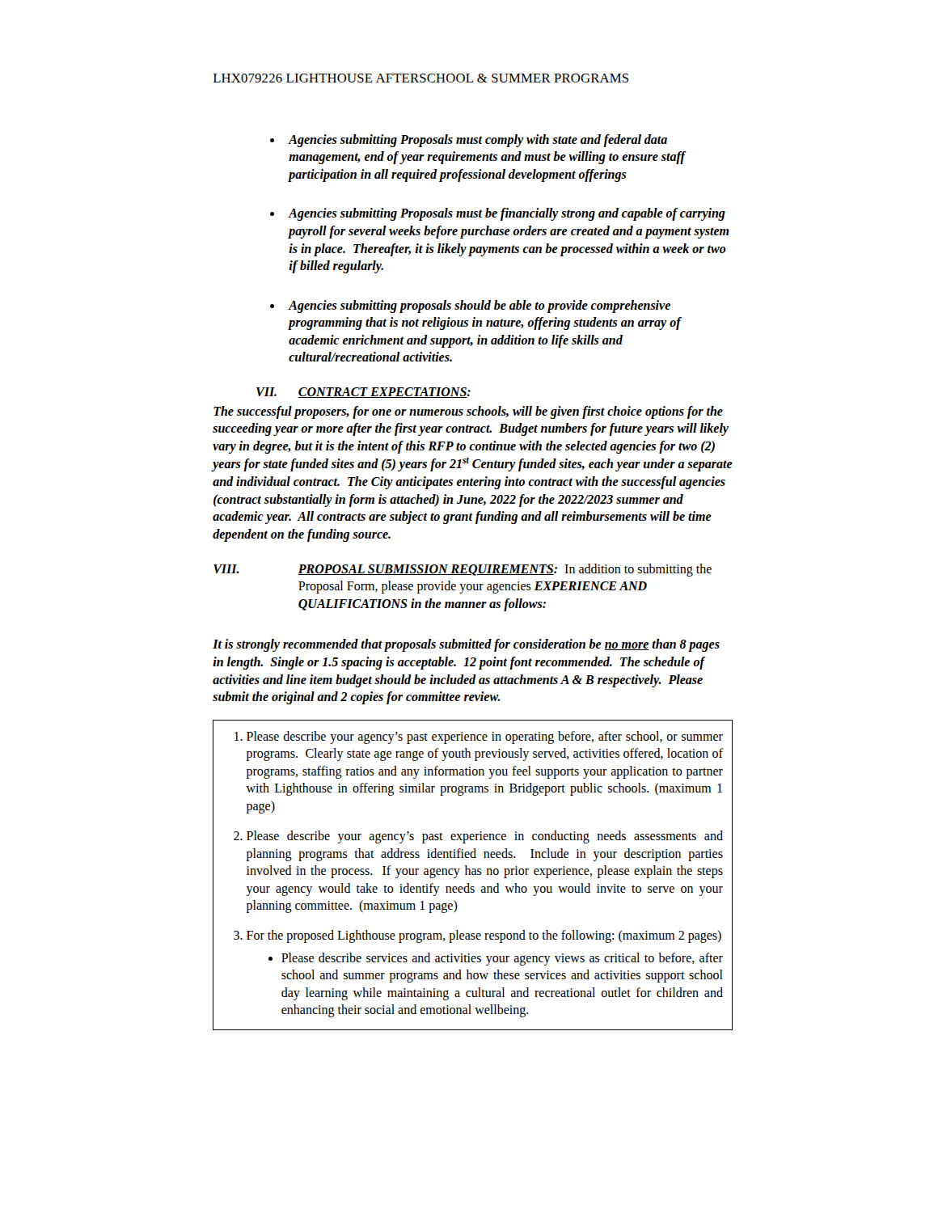LHX079226 LIGHTHOUSE AFTERSCHOOL & SUMMER PROGRAMS
Agencies submitting Proposals must comply with state and federal data management, end of year requirements and must be willing to ensure staff participation in all required professional development offerings
Agencies submitting Proposals must be financially strong and capable of carrying payroll for several weeks before purchase orders are created and a payment system is in place. Thereafter, it is likely payments can be processed within a week or two if billed regularly.
Agencies submitting proposals should be able to provide comprehensive programming that is not religious in nature, offering students an array of academic enrichment and support, in addition to life skills and cultural/recreational activities.
VII. CONTRACT EXPECTATIONS:
The successful proposers, for one or numerous schools, will be given first choice options for the succeeding year or more after the first year contract. Budget numbers for future years will likely vary in degree, but it is the intent of this RFP to continue with the selected agencies for two (2) years for state funded sites and (5) years for 21st Century funded sites, each year under a separate and individual contract. The City anticipates entering into contract with the successful agencies (contract substantially in form is attached) in June, 2022 for the 2022/2023 summer and academic year. All contracts are subject to grant funding and all reimbursements will be time dependent on the funding source.
VIII. PROPOSAL SUBMISSION REQUIREMENTS: In addition to submitting the Proposal Form, please provide your agencies EXPERIENCE AND QUALIFICATIONS in the manner as follows:
It is strongly recommended that proposals submitted for consideration be no more than 8 pages in length. Single or 1.5 spacing is acceptable. 12 point font recommended. The schedule of activities and line item budget should be included as attachments A & B respectively. Please submit the original and 2 copies for committee review.
| Please describe your agency’s past experience in operating before, after school, or summer programs. Clearly state age range of youth previously served, activities offered, location of programs, staffing ratios and any information you feel supports your application to partner with Lighthouse in offering similar programs in Bridgeport public schools. (maximum 1 page) Please describe your agency’s past experience in conducting needs assessments and planning programs that address identified needs. Include in your description parties involved in the process. If your agency has no prior experience, please explain the steps your agency would take to identify needs and who you would invite to serve on your planning committee. (maximum 1 page) For the proposed Lighthouse program, please respond to the following: (maximum 2 pages) Please describe services and activities your agency views as critical to before, after school and summer programs and how these services and activities support school day learning while maintaining a cultural and recreational outlet for children and enhancing their social and emotional wellbeing. |